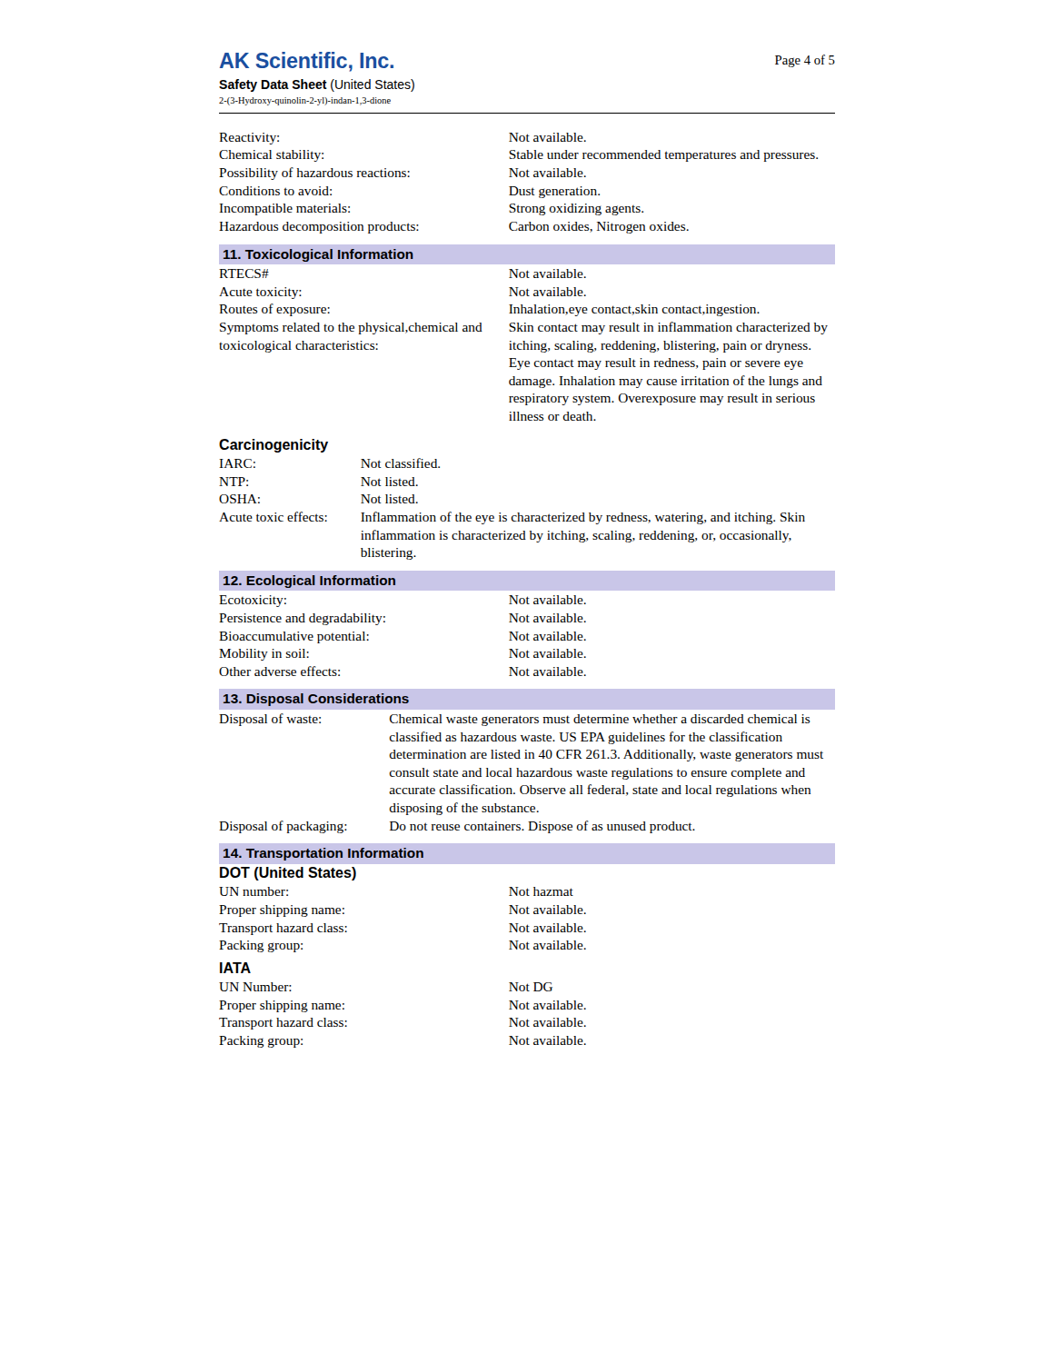Page 4 of 5
AK Scientific, Inc.
Safety Data Sheet (United States)
2-(3-Hydroxy-quinolin-2-yl)-indan-1,3-dione
| Reactivity: | Not available. |
| Chemical stability: | Stable under recommended temperatures and pressures. |
| Possibility of hazardous reactions: | Not available. |
| Conditions to avoid: | Dust generation. |
| Incompatible materials: | Strong oxidizing agents. |
| Hazardous decomposition products: | Carbon oxides, Nitrogen oxides. |
11. Toxicological Information
| RTECS# | Not available. |
| Acute toxicity: | Not available. |
| Routes of exposure: | Inhalation,eye contact,skin contact,ingestion. |
| Symptoms related to the physical,chemical and toxicological characteristics: | Skin contact may result in inflammation characterized by itching, scaling, reddening, blistering, pain or dryness. Eye contact may result in redness, pain or severe eye damage. Inhalation may cause irritation of the lungs and respiratory system. Overexposure may result in serious illness or death. |
Carcinogenicity
| IARC: | Not classified. |
| NTP: | Not listed. |
| OSHA: | Not listed. |
| Acute toxic effects: | Inflammation of the eye is characterized by redness, watering, and itching. Skin inflammation is characterized by itching, scaling, reddening, or, occasionally, blistering. |
12. Ecological Information
| Ecotoxicity: | Not available. |
| Persistence and degradability: | Not available. |
| Bioaccumulative potential: | Not available. |
| Mobility in soil: | Not available. |
| Other adverse effects: | Not available. |
13. Disposal Considerations
| Disposal of waste: | Chemical waste generators must determine whether a discarded chemical is classified as hazardous waste. US EPA guidelines for the classification determination are listed in 40 CFR 261.3. Additionally, waste generators must consult state and local hazardous waste regulations to ensure complete and accurate classification. Observe all federal, state and local regulations when disposing of the substance. |
| Disposal of packaging: | Do not reuse containers. Dispose of as unused product. |
14. Transportation Information
DOT (United States)
| UN number: | Not hazmat |
| Proper shipping name: | Not available. |
| Transport hazard class: | Not available. |
| Packing group: | Not available. |
IATA
| UN Number: | Not DG |
| Proper shipping name: | Not available. |
| Transport hazard class: | Not available. |
| Packing group: | Not available. |